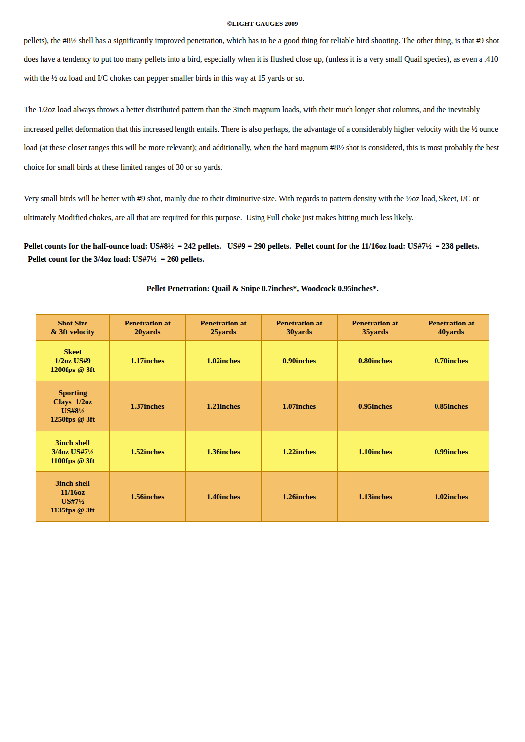©LIGHT GAUGES 2009
pellets), the #8½ shell has a significantly improved penetration, which has to be a good thing for reliable bird shooting. The other thing, is that #9 shot does have a tendency to put too many pellets into a bird, especially when it is flushed close up, (unless it is a very small Quail species), as even a .410 with the ½ oz load and I/C chokes can pepper smaller birds in this way at 15 yards or so.
The 1/2oz load always throws a better distributed pattern than the 3inch magnum loads, with their much longer shot columns, and the inevitably increased pellet deformation that this increased length entails. There is also perhaps, the advantage of a considerably higher velocity with the ½ ounce load (at these closer ranges this will be more relevant); and additionally, when the hard magnum #8½ shot is considered, this is most probably the best choice for small birds at these limited ranges of 30 or so yards.
Very small birds will be better with #9 shot, mainly due to their diminutive size. With regards to pattern density with the ½oz load, Skeet, I/C or ultimately Modified chokes, are all that are required for this purpose. Using Full choke just makes hitting much less likely.
Pellet counts for the half-ounce load: US#8½ = 242 pellets. US#9 = 290 pellets. Pellet count for the 11/16oz load: US#7½ = 238 pellets. Pellet count for the 3/4oz load: US#7½ = 260 pellets.
Pellet Penetration: Quail & Snipe 0.7inches*, Woodcock 0.95inches*.
| Shot Size & 3ft velocity | Penetration at 20yards | Penetration at 25yards | Penetration at 30yards | Penetration at 35yards | Penetration at 40yards |
| --- | --- | --- | --- | --- | --- |
| Skeet 1/2oz US#9 1200fps @ 3ft | 1.17inches | 1.02inches | 0.90inches | 0.80inches | 0.70inches |
| Sporting Clays 1/2oz US#8½ 1250fps @ 3ft | 1.37inches | 1.21inches | 1.07inches | 0.95inches | 0.85inches |
| 3inch shell 3/4oz US#7½ 1100fps @ 3ft | 1.52inches | 1.36inches | 1.22inches | 1.10inches | 0.99inches |
| 3inch shell 11/16oz US#7½ 1135fps @ 3ft | 1.56inches | 1.40inches | 1.26inches | 1.13inches | 1.02inches |